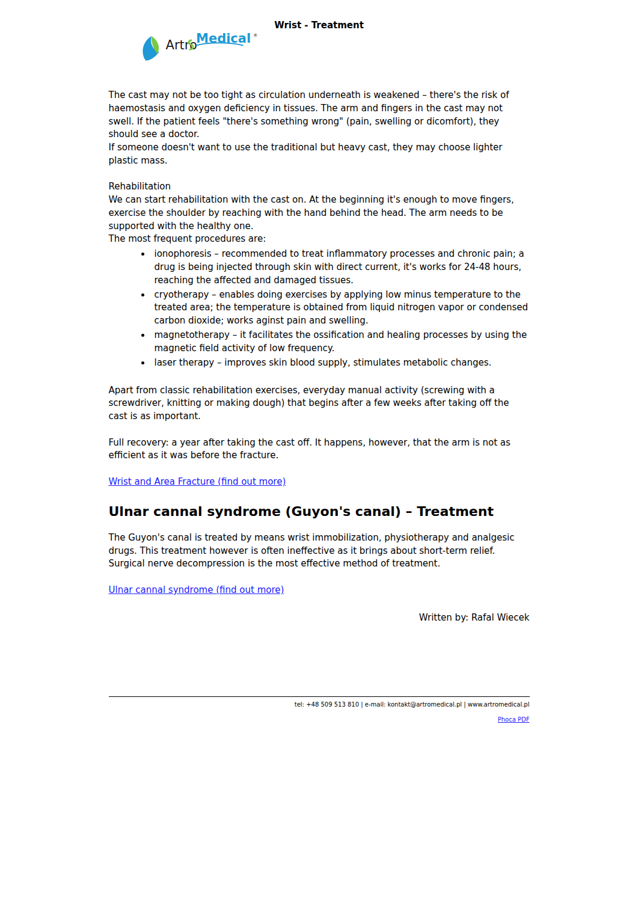Wrist - Treatment
Artro Medical ®
The cast may not be too tight as circulation underneath is weakened – there's the risk of haemostasis and oxygen deficiency in tissues. The arm and fingers in the cast may not swell. If the patient feels "there's something wrong" (pain, swelling or dicomfort), they should see a doctor.
If someone doesn't want to use the traditional but heavy cast, they may choose lighter plastic mass.
Rehabilitation
We can start rehabilitation with the cast on. At the beginning it's enough to move fingers, exercise the shoulder by reaching with the hand behind the head. The arm needs to be supported with the healthy one.
The most frequent procedures are:
ionophoresis – recommended to treat inflammatory processes and chronic pain; a drug is being injected through skin with direct current, it's works for 24-48 hours, reaching the affected and damaged tissues.
cryotherapy – enables doing exercises by applying low minus temperature to the treated area; the temperature is obtained from liquid nitrogen vapor or condensed carbon dioxide; works aginst pain and swelling.
magnetotherapy – it facilitates the ossification and healing processes by using the magnetic field activity of low frequency.
laser therapy – improves skin blood supply, stimulates metabolic changes.
Apart from classic rehabilitation exercises, everyday manual activity (screwing with a screwdriver, knitting or making dough) that begins after a few weeks after taking off the cast is as important.
Full recovery: a year after taking the cast off. It happens, however, that the arm is not as efficient as it was before the fracture.
Wrist and Area Fracture (find out more)
Ulnar cannal syndrome (Guyon's canal) – Treatment
The Guyon's canal is treated by means wrist immobilization, physiotherapy and analgesic drugs. This treatment however is often ineffective as it brings about short-term relief. Surgical nerve decompression is the most effective method of treatment.
Ulnar cannal syndrome (find out more)
Written by: Rafal Wiecek
tel: +48 509 513 810 | e-mail: kontakt@artromedical.pl | www.artromedical.pl
Phoca PDF